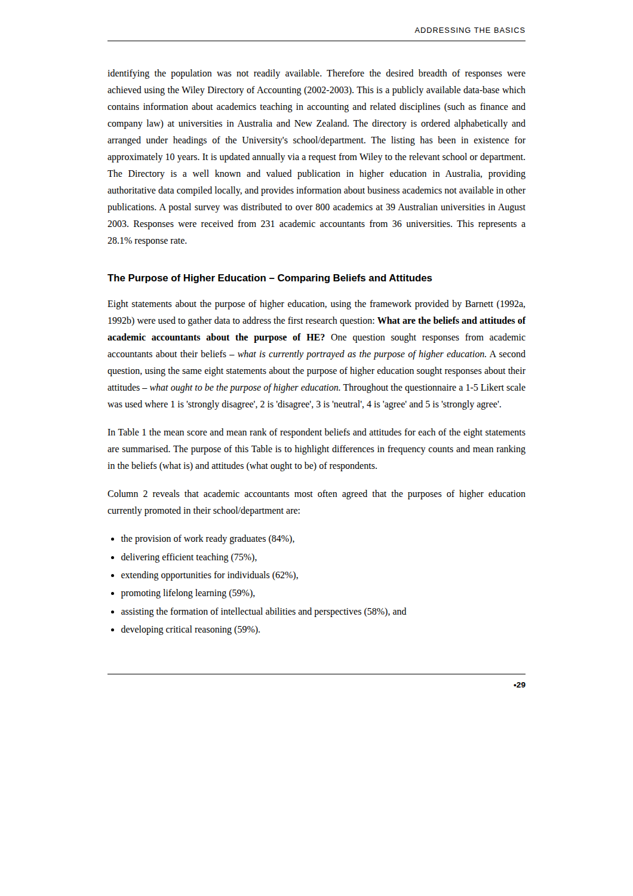ADDRESSING THE BASICS
identifying the population was not readily available. Therefore the desired breadth of responses were achieved using the Wiley Directory of Accounting (2002-2003). This is a publicly available data-base which contains information about academics teaching in accounting and related disciplines (such as finance and company law) at universities in Australia and New Zealand. The directory is ordered alphabetically and arranged under headings of the University's school/department. The listing has been in existence for approximately 10 years. It is updated annually via a request from Wiley to the relevant school or department. The Directory is a well known and valued publication in higher education in Australia, providing authoritative data compiled locally, and provides information about business academics not available in other publications. A postal survey was distributed to over 800 academics at 39 Australian universities in August 2003. Responses were received from 231 academic accountants from 36 universities. This represents a 28.1% response rate.
The Purpose of Higher Education – Comparing Beliefs and Attitudes
Eight statements about the purpose of higher education, using the framework provided by Barnett (1992a, 1992b) were used to gather data to address the first research question: What are the beliefs and attitudes of academic accountants about the purpose of HE? One question sought responses from academic accountants about their beliefs – what is currently portrayed as the purpose of higher education. A second question, using the same eight statements about the purpose of higher education sought responses about their attitudes – what ought to be the purpose of higher education. Throughout the questionnaire a 1-5 Likert scale was used where 1 is 'strongly disagree', 2 is 'disagree', 3 is 'neutral', 4 is 'agree' and 5 is 'strongly agree'.
In Table 1 the mean score and mean rank of respondent beliefs and attitudes for each of the eight statements are summarised. The purpose of this Table is to highlight differences in frequency counts and mean ranking in the beliefs (what is) and attitudes (what ought to be) of respondents.
Column 2 reveals that academic accountants most often agreed that the purposes of higher education currently promoted in their school/department are:
the provision of work ready graduates (84%),
delivering efficient teaching (75%),
extending opportunities for individuals (62%),
promoting lifelong learning (59%),
assisting the formation of intellectual abilities and perspectives (58%), and
developing critical reasoning (59%).
•29